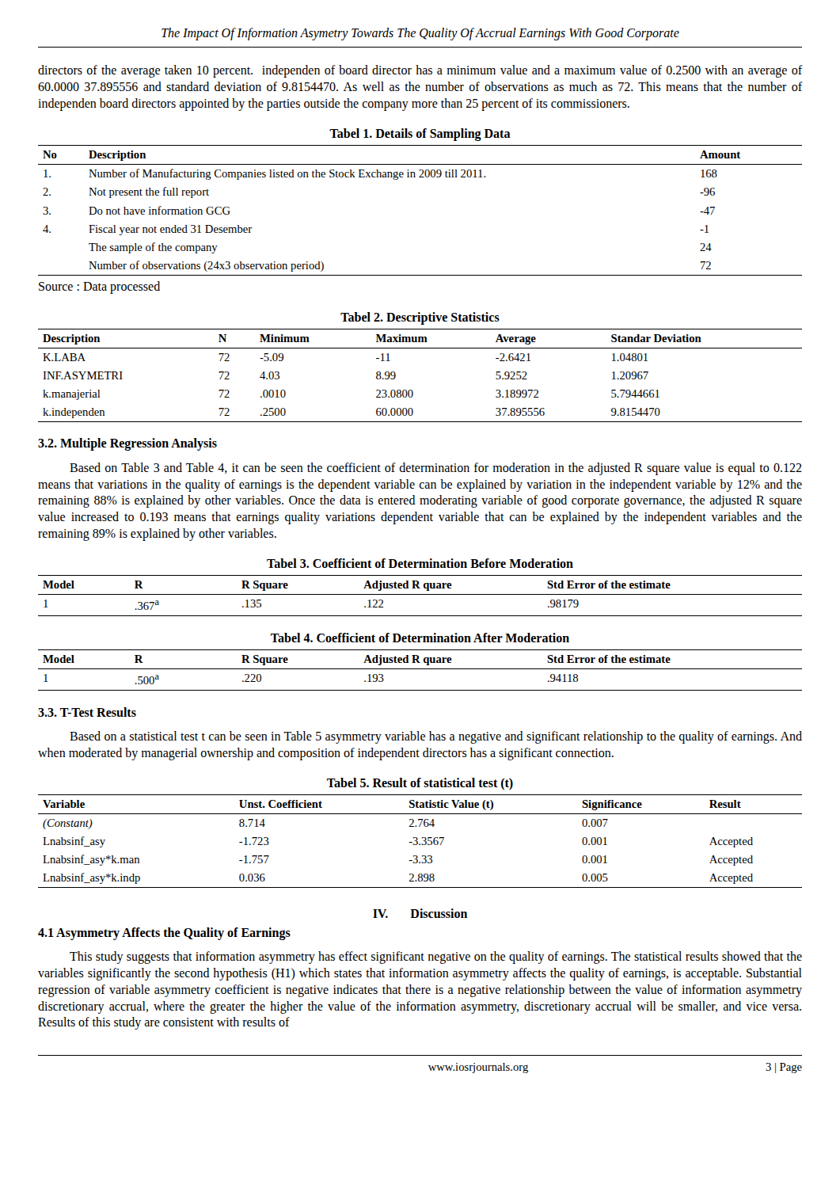The Impact Of Information Asymetry Towards The Quality Of Accrual Earnings With Good Corporate
directors of the average taken 10 percent. independen of board director has a minimum value and a maximum value of 0.2500 with an average of 60.0000 37.895556 and standard deviation of 9.8154470. As well as the number of observations as much as 72. This means that the number of independen board directors appointed by the parties outside the company more than 25 percent of its commissioners.
Tabel 1. Details of Sampling Data
| No | Description | Amount |
| --- | --- | --- |
| 1. | Number of Manufacturing Companies listed on the Stock Exchange in 2009 till 2011. | 168 |
| 2. | Not present the full report | -96 |
| 3. | Do not have information GCG | -47 |
| 4. | Fiscal year not ended 31 Desember | -1 |
| | The sample of the company | 24 |
| | Number of observations (24x3 observation period) | 72 |
Source : Data processed
Tabel 2. Descriptive Statistics
| Description | N | Minimum | Maximum | Average | Standar Deviation |
| --- | --- | --- | --- | --- | --- |
| K.LABA | 72 | -5.09 | -11 | -2.6421 | 1.04801 |
| INF.ASYMETRI | 72 | 4.03 | 8.99 | 5.9252 | 1.20967 |
| k.manajerial | 72 | .0010 | 23.0800 | 3.189972 | 5.7944661 |
| k.independen | 72 | .2500 | 60.0000 | 37.895556 | 9.8154470 |
3.2. Multiple Regression Analysis
Based on Table 3 and Table 4, it can be seen the coefficient of determination for moderation in the adjusted R square value is equal to 0.122 means that variations in the quality of earnings is the dependent variable can be explained by variation in the independent variable by 12% and the remaining 88% is explained by other variables. Once the data is entered moderating variable of good corporate governance, the adjusted R square value increased to 0.193 means that earnings quality variations dependent variable that can be explained by the independent variables and the remaining 89% is explained by other variables.
Tabel 3. Coefficient of Determination Before Moderation
| Model | R | R Square | Adjusted R quare | Std Error of the estimate |
| --- | --- | --- | --- | --- |
| 1 | .367 a | .135 | .122 | .98179 |
Tabel 4. Coefficient of Determination After Moderation
| Model | R | R Square | Adjusted R quare | Std Error of the estimate |
| --- | --- | --- | --- | --- |
| 1 | .500 a | .220 | .193 | .94118 |
3.3. T-Test Results
Based on a statistical test t can be seen in Table 5 asymmetry variable has a negative and significant relationship to the quality of earnings. And when moderated by managerial ownership and composition of independent directors has a significant connection.
Tabel 5. Result of statistical test (t)
| Variable | Unst. Coefficient | Statistic Value (t) | Significance | Result |
| --- | --- | --- | --- | --- |
| (Constant) | 8.714 | 2.764 | 0.007 | |
| Lnabsinf_asy | -1.723 | -3.3567 | 0.001 | Accepted |
| Lnabsinf_asy*k.man | -1.757 | -3.33 | 0.001 | Accepted |
| Lnabsinf_asy*k.indp | 0.036 | 2.898 | 0.005 | Accepted |
IV. Discussion
4.1 Asymmetry Affects the Quality of Earnings
This study suggests that information asymmetry has effect significant negative on the quality of earnings. The statistical results showed that the variables significantly the second hypothesis (H1) which states that information asymmetry affects the quality of earnings, is acceptable. Substantial regression of variable asymmetry coefficient is negative indicates that there is a negative relationship between the value of information asymmetry discretionary accrual, where the greater the higher the value of the information asymmetry, discretionary accrual will be smaller, and vice versa. Results of this study are consistent with results of
www.iosrjournals.org
3 | Page